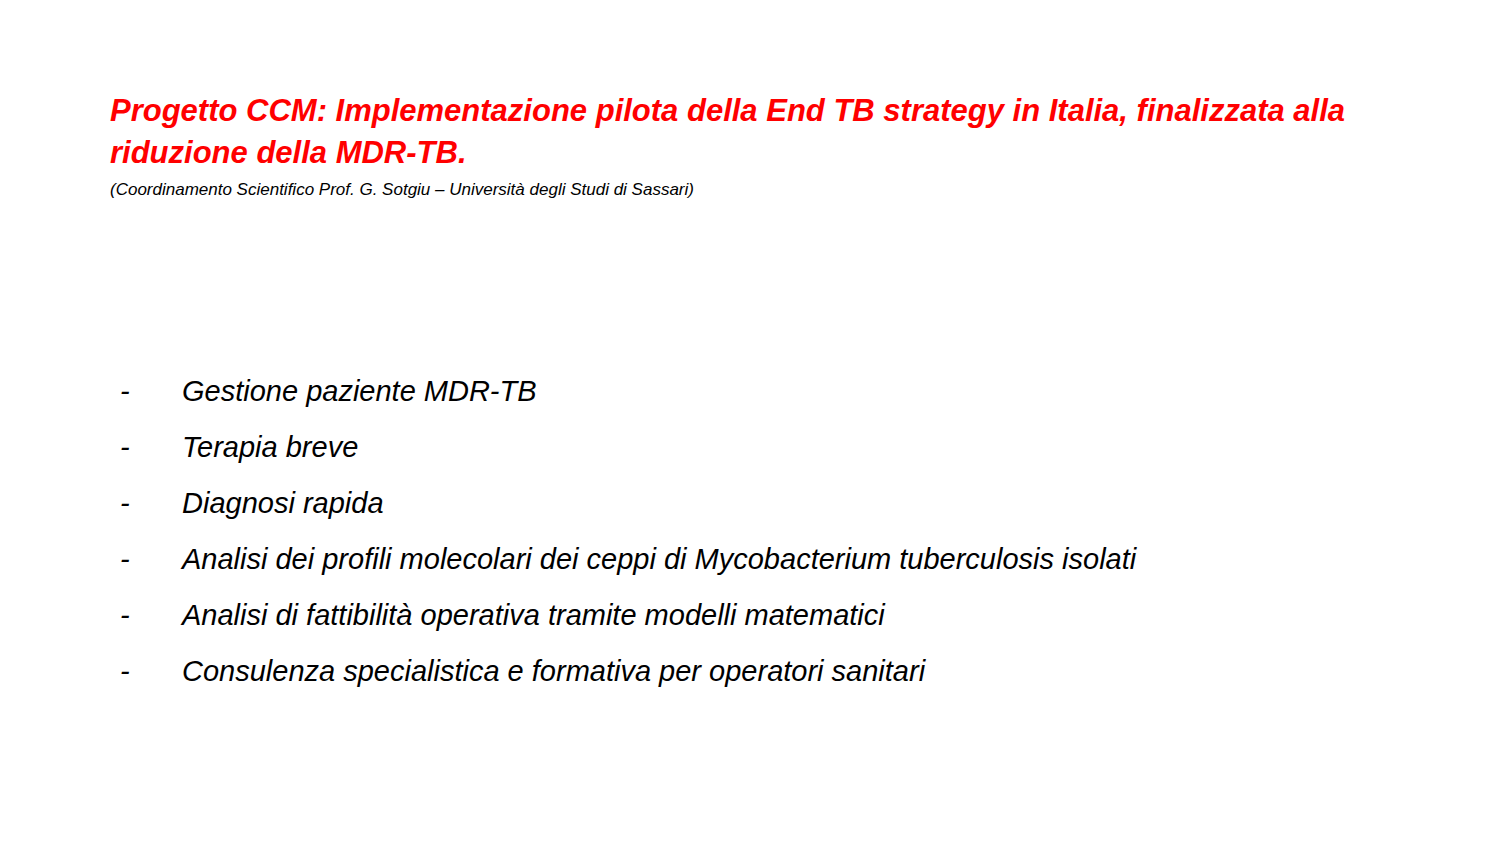Progetto CCM: Implementazione pilota della End TB strategy in Italia, finalizzata alla riduzione della MDR-TB.
(Coordinamento Scientifico Prof. G. Sotgiu – Università degli Studi di Sassari)
Gestione paziente MDR-TB
Terapia breve
Diagnosi rapida
Analisi dei profili molecolari dei ceppi di Mycobacterium tuberculosis isolati
Analisi di fattibilità operativa tramite modelli matematici
Consulenza specialistica e formativa per operatori sanitari